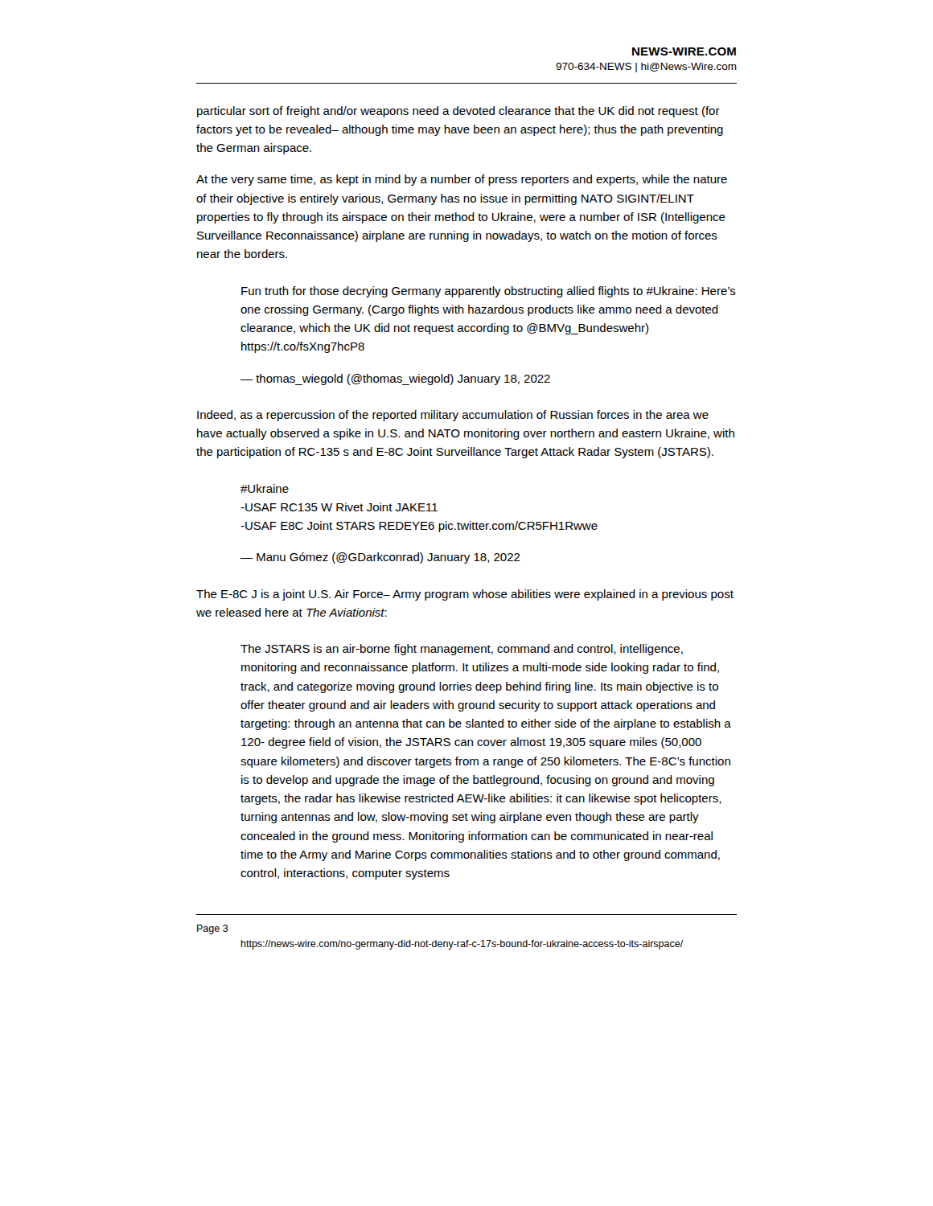NEWS-WIRE.COM
970-634-NEWS | hi@News-Wire.com
particular sort of freight and/or weapons need a devoted clearance that the UK did not request (for factors yet to be revealed– although time may have been an aspect here); thus the path preventing the German airspace.
At the very same time, as kept in mind by a number of press reporters and experts, while the nature of their objective is entirely various, Germany has no issue in permitting NATO SIGINT/ELINT properties to fly through its airspace on their method to Ukraine, were a number of ISR (Intelligence Surveillance Reconnaissance) airplane are running in nowadays, to watch on the motion of forces near the borders.
Fun truth for those decrying Germany apparently obstructing allied flights to #Ukraine: Here’s one crossing Germany. (Cargo flights with hazardous products like ammo need a devoted clearance, which the UK did not request according to @BMVg_Bundeswehr) https://t.co/fsXng7hcP8
— thomas_wiegold (@thomas_wiegold) January 18, 2022
Indeed, as a repercussion of the reported military accumulation of Russian forces in the area we have actually observed a spike in U.S. and NATO monitoring over northern and eastern Ukraine, with the participation of RC-135 s and E-8C Joint Surveillance Target Attack Radar System (JSTARS).
#Ukraine -USAF RC135 W Rivet Joint JAKE11 -USAF E8C Joint STARS REDEYE6 pic.twitter.com/CR5FH1Rwwe
— Manu Gómez (@GDarkconrad) January 18, 2022
The E-8C J is a joint U.S. Air Force– Army program whose abilities were explained in a previous post we released here at The Aviationist:
The JSTARS is an air-borne fight management, command and control, intelligence, monitoring and reconnaissance platform. It utilizes a multi-mode side looking radar to find, track, and categorize moving ground lorries deep behind firing line. Its main objective is to offer theater ground and air leaders with ground security to support attack operations and targeting: through an antenna that can be slanted to either side of the airplane to establish a 120- degree field of vision, the JSTARS can cover almost 19,305 square miles (50,000 square kilometers) and discover targets from a range of 250 kilometers. The E-8C’s function is to develop and upgrade the image of the battleground, focusing on ground and moving targets, the radar has likewise restricted AEW-like abilities: it can likewise spot helicopters, turning antennas and low, slow-moving set wing airplane even though these are partly concealed in the ground mess. Monitoring information can be communicated in near-real time to the Army and Marine Corps commonalities stations and to other ground command, control, interactions, computer systems
Page 3
https://news-wire.com/no-germany-did-not-deny-raf-c-17s-bound-for-ukraine-access-to-its-airspace/